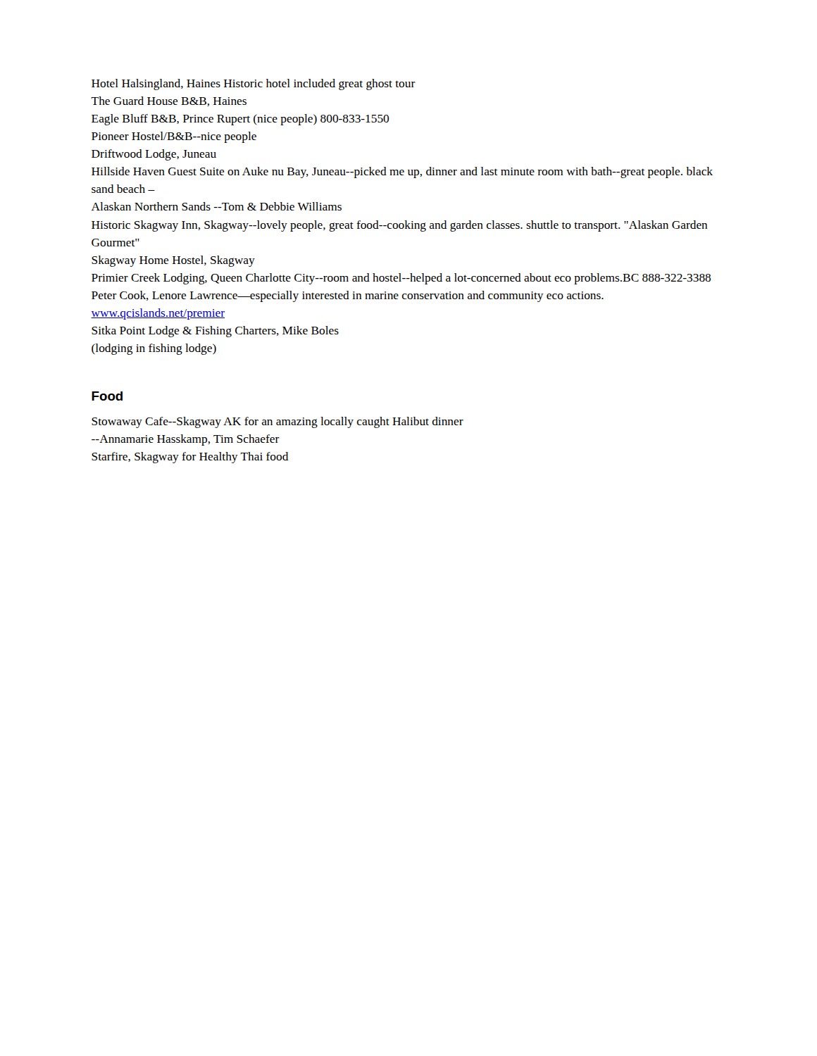Hotel Halsingland, Haines Historic hotel included great ghost tour
The Guard House B&B, Haines
Eagle Bluff B&B, Prince Rupert (nice people) 800-833-1550
Pioneer Hostel/B&B--nice people
Driftwood Lodge, Juneau
Hillside Haven Guest Suite on Auke nu Bay, Juneau--picked me up, dinner and last minute room with bath--great people. black sand beach –
Alaskan Northern Sands --Tom & Debbie Williams
Historic Skagway Inn, Skagway--lovely people, great food--cooking and garden classes. shuttle to transport. "Alaskan Garden Gourmet"
Skagway Home Hostel, Skagway
Primier Creek Lodging, Queen Charlotte City--room and hostel--helped a lot-concerned about eco problems.BC 888-322-3388
Peter Cook, Lenore Lawrence—especially interested in marine conservation and community eco actions. www.qcislands.net/premier
Sitka Point Lodge & Fishing Charters, Mike Boles
(lodging in fishing lodge)
Food
Stowaway Cafe--Skagway AK for an amazing locally caught Halibut dinner
--Annamarie Hasskamp, Tim Schaefer
Starfire, Skagway for Healthy Thai food